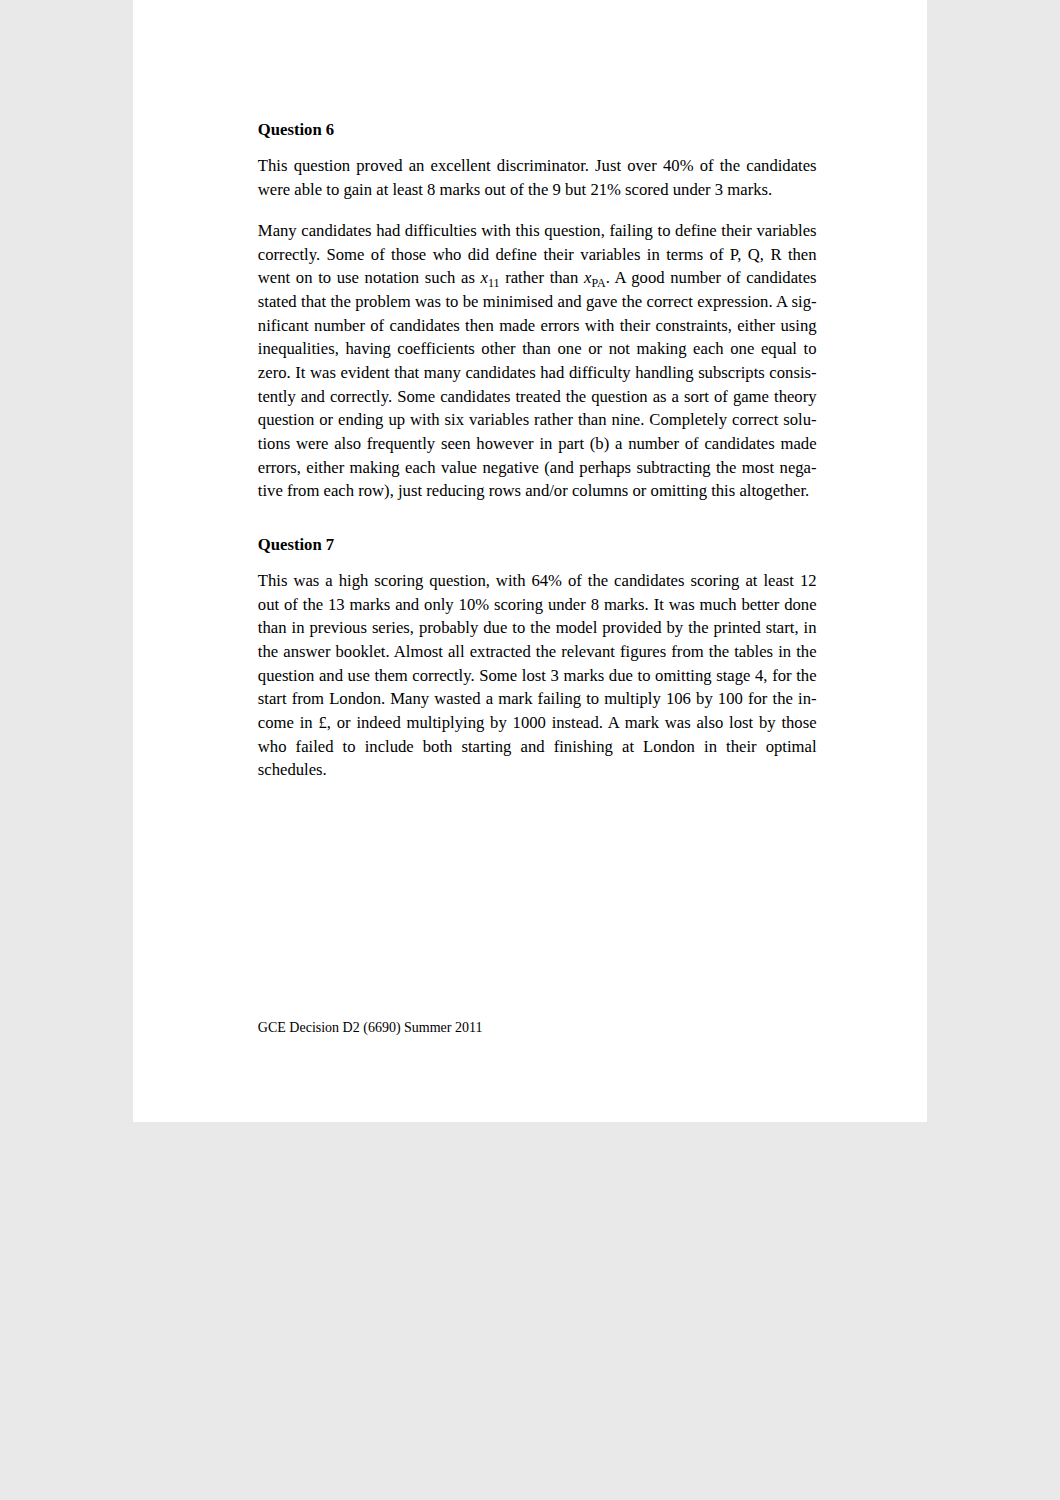Question 6
This question proved an excellent discriminator. Just over 40% of the candidates were able to gain at least 8 marks out of the 9 but 21% scored under 3 marks.
Many candidates had difficulties with this question, failing to define their variables correctly. Some of those who did define their variables in terms of P, Q, R then went on to use notation such as x11 rather than xPA. A good number of candidates stated that the problem was to be minimised and gave the correct expression. A significant number of candidates then made errors with their constraints, either using inequalities, having coefficients other than one or not making each one equal to zero. It was evident that many candidates had difficulty handling subscripts consistently and correctly. Some candidates treated the question as a sort of game theory question or ending up with six variables rather than nine. Completely correct solutions were also frequently seen however in part (b) a number of candidates made errors, either making each value negative (and perhaps subtracting the most negative from each row), just reducing rows and/or columns or omitting this altogether.
Question 7
This was a high scoring question, with 64% of the candidates scoring at least 12 out of the 13 marks and only 10% scoring under 8 marks. It was much better done than in previous series, probably due to the model provided by the printed start, in the answer booklet. Almost all extracted the relevant figures from the tables in the question and use them correctly. Some lost 3 marks due to omitting stage 4, for the start from London. Many wasted a mark failing to multiply 106 by 100 for the income in £, or indeed multiplying by 1000 instead. A mark was also lost by those who failed to include both starting and finishing at London in their optimal schedules.
GCE Decision D2 (6690) Summer 2011